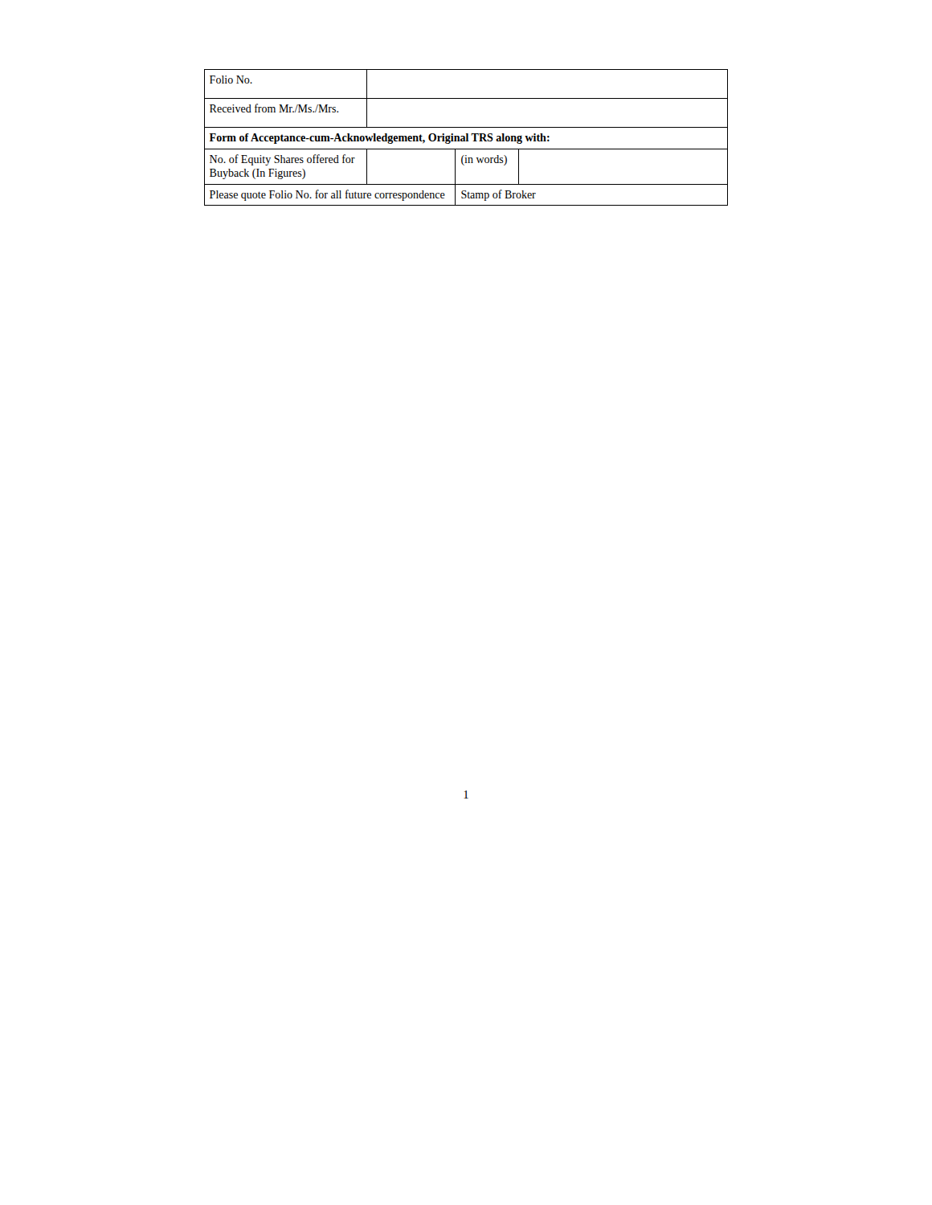| Folio No. | |
| Received from Mr./Ms./Mrs. | |
| Form of Acceptance-cum-Acknowledgement, Original TRS along with: |
| No. of Equity Shares offered for Buyback (In Figures) | | (in words) | |
| Please quote Folio No. for all future correspondence | Stamp of Broker |
1